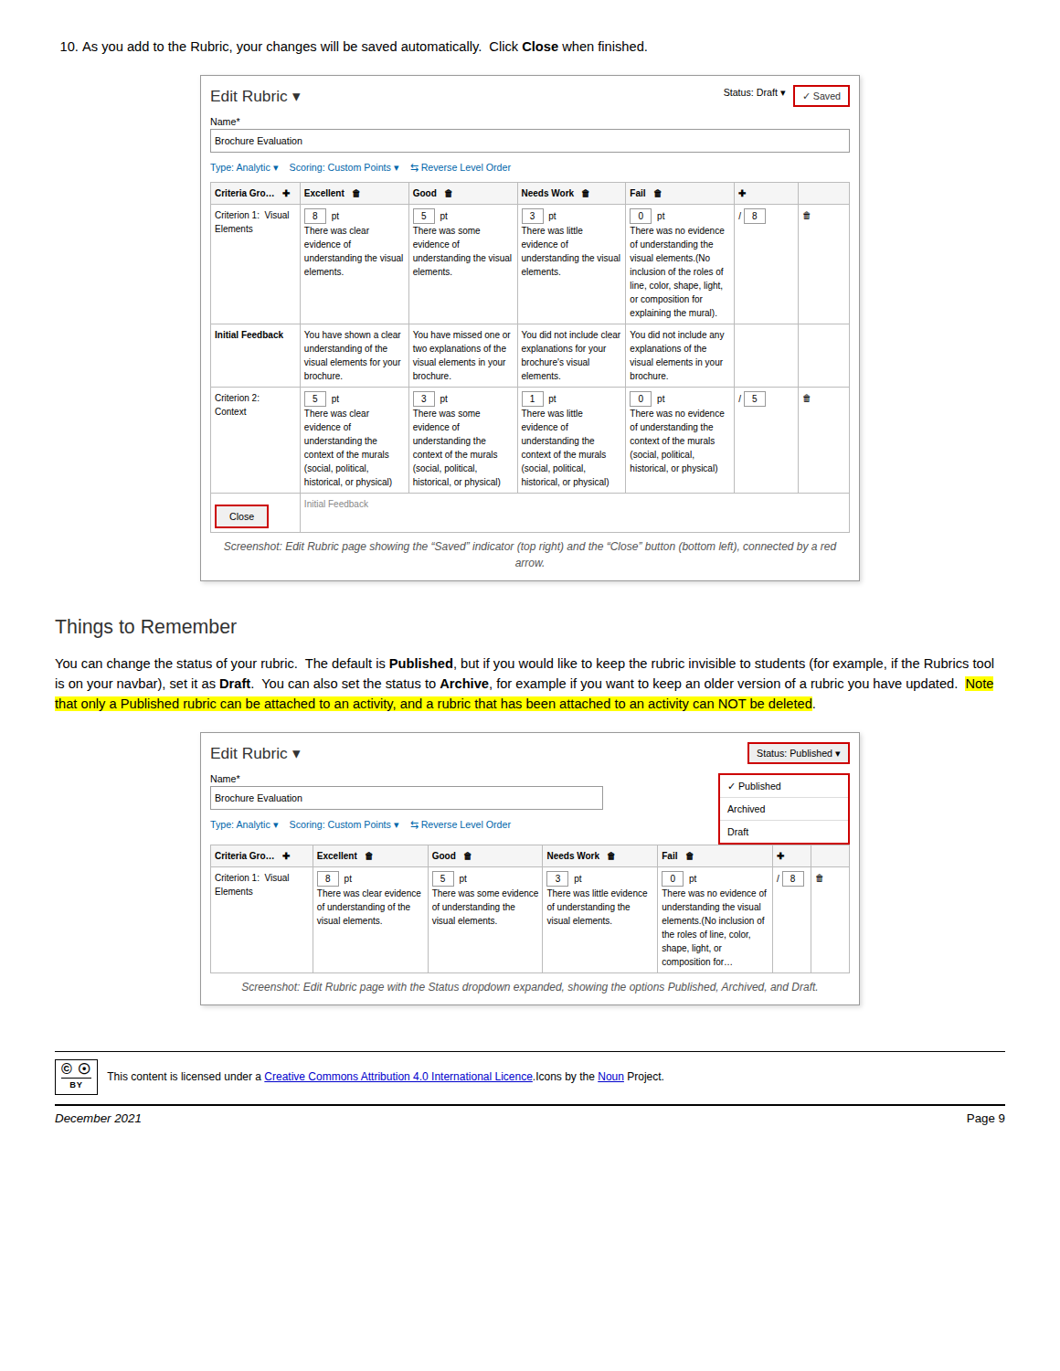As you add to the Rubric, your changes will be saved automatically. Click Close when finished.
✓ Saved Status: Draft ▾
Edit Rubric ▾
Name*
Brochure Evaluation
Type: Analytic ▾ Scoring: Custom Points ▾ ⇆ Reverse Level Order
| Criteria Gro… ✚ | Excellent 🗑 | Good 🗑 | Needs Work 🗑 | Fail 🗑 | ✚ | |
| Criterion 1: Visual Elements | 8 pt There was clear evidence of understanding the visual elements. | 5 pt There was some evidence of understanding the visual elements. | 3 pt There was little evidence of understanding the visual elements. | 0 pt There was no evidence of understanding the visual elements.(No inclusion of the roles of line, color, shape, light, or composition for explaining the mural). | / 8 | 🗑 |
| Initial Feedback | You have shown a clear understanding of the visual elements for your brochure. | You have missed one or two explanations of the visual elements in your brochure. | You did not include clear explanations for your brochure's visual elements. | You did not include any explanations of the visual elements in your brochure. | | |
| Criterion 2: Context | 5 pt There was clear evidence of understanding the context of the murals (social, political, historical, or physical) | 3 pt There was some evidence of understanding the context of the murals (social, political, historical, or physical) | 1 pt There was little evidence of understanding the context of the murals (social, political, historical, or physical) | 0 pt There was no evidence of understanding the context of the murals (social, political, historical, or physical) | / 5 | 🗑 |
| Close | Initial Feedback |
Screenshot: Edit Rubric page showing the “Saved” indicator (top right) and the “Close” button (bottom left), connected by a red arrow.
Things to Remember
You can change the status of your rubric. The default is Published, but if you would like to keep the rubric invisible to students (for example, if the Rubrics tool is on your navbar), set it as Draft. You can also set the status to Archive, for example if you want to keep an older version of a rubric you have updated. Note that only a Published rubric can be attached to an activity, and a rubric that has been attached to an activity can NOT be deleted.
Status: Published ▾
Edit Rubric ▾
✓ Published
Archived
Draft
Name*
Brochure Evaluation
Type: Analytic ▾ Scoring: Custom Points ▾ ⇆ Reverse Level Order
| Criteria Gro… ✚ | Excellent 🗑 | Good 🗑 | Needs Work 🗑 | Fail 🗑 | ✚ | |
| Criterion 1: Visual Elements | 8 pt There was clear evidence of understanding of the visual elements. | 5 pt There was some evidence of understanding the visual elements. | 3 pt There was little evidence of understanding the visual elements. | 0 pt There was no evidence of understanding the visual elements.(No inclusion of the roles of line, color, shape, light, or composition for… | / 8 | 🗑 |
Screenshot: Edit Rubric page with the Status dropdown expanded, showing the options Published, Archived, and Draft.
© ☉ BY This content is licensed under a Creative Commons Attribution 4.0 International Licence.Icons by the Noun Project.
December 2021 Page 9